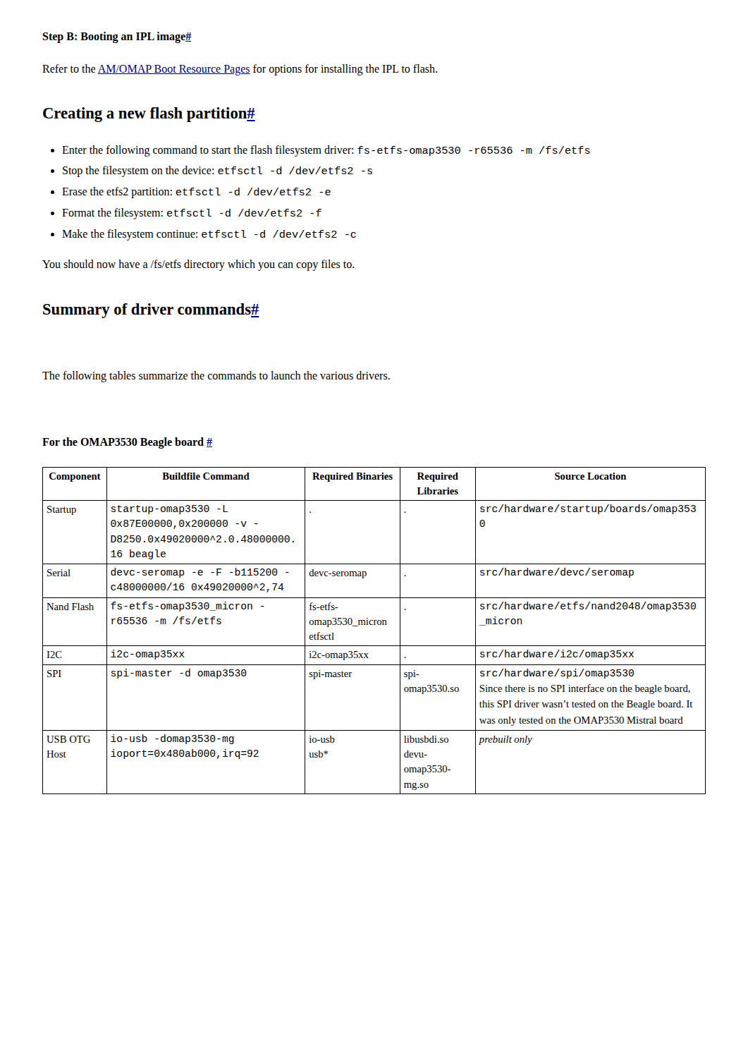Step B: Booting an IPL image#
Refer to the AM/OMAP Boot Resource Pages for options for installing the IPL to flash.
Creating a new flash partition#
Enter the following command to start the flash filesystem driver: fs-etfs-omap3530 -r65536 -m /fs/etfs
Stop the filesystem on the device: etfsctl -d /dev/etfs2 -s
Erase the etfs2 partition: etfsctl -d /dev/etfs2 -e
Format the filesystem: etfsctl -d /dev/etfs2 -f
Make the filesystem continue: etfsctl -d /dev/etfs2 -c
You should now have a /fs/etfs directory which you can copy files to.
Summary of driver commands#
The following tables summarize the commands to launch the various drivers.
For the OMAP3530 Beagle board #
| Component | Buildfile Command | Required Binaries | Required Libraries | Source Location |
| --- | --- | --- | --- | --- |
| Startup | startup-omap3530 -L 0x87E00000,0x200000 -v -D8250.0x49020000^2.0.48000000.16 beagle | . | . | src/hardware/startup/boards/omap3530 |
| Serial | devc-seromap -e -F -b115200 -c48000000/16 0x49020000^2,74 | devc-seromap | . | src/hardware/devc/seromap |
| Nand Flash | fs-etfs-omap3530_micron -r65536 -m /fs/etfs | fs-etfs-omap3530_micron etfsctl | . | src/hardware/etfs/nand2048/omap3530_micron |
| I2C | i2c-omap35xx | i2c-omap35xx | . | src/hardware/i2c/omap35xx |
| SPI | spi-master -d omap3530 | spi-master | spi-omap3530.so | src/hardware/spi/omap3530 Since there is no SPI interface on the beagle board, this SPI driver wasn’t tested on the Beagle board. It was only tested on the OMAP3530 Mistral board |
| USB OTG Host | io-usb -domap3530-mg ioport=0x480ab000,irq=92 | io-usb usb* | libusbdi.so devu-omap3530-mg.so | prebuilt only |